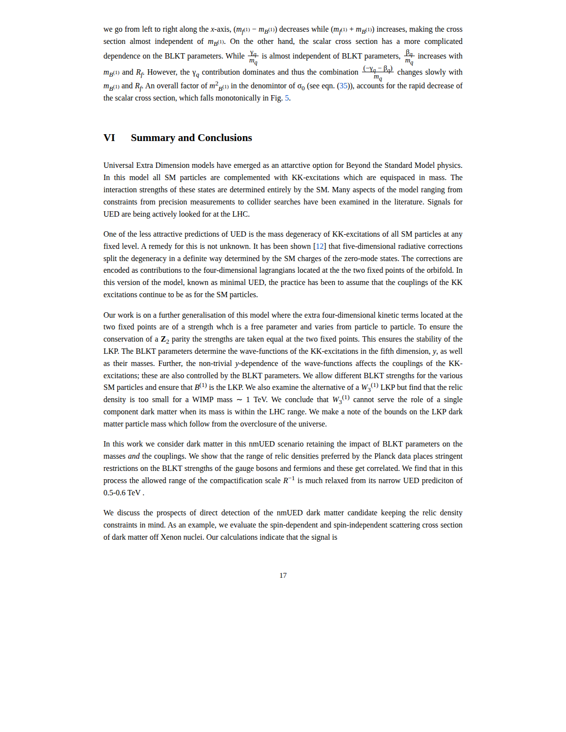we go from left to right along the x-axis, (mf(1) − mB(1)) decreases while (mf(1) + mB(1)) increases, making the cross section almost independent of mB(1). On the other hand, the scalar cross section has a more complicated dependence on the BLKT parameters. While γq mq is almost independent of BLKT parameters, βq mq increases with mB(1) and Rf. However, the γq contribution dominates and thus the combination (−γq − βq) mq changes slowly with mB(1) and Rf. An overall factor of m2B(1) in the denomintor of σ0 (see eqn. (35)), accounts for the rapid decrease of the scalar cross section, which falls monotonically in Fig. 5.
VISummary and Conclusions
Universal Extra Dimension models have emerged as an attarctive option for Beyond the Standard Model physics. In this model all SM particles are complemented with KK-excitations which are equispaced in mass. The interaction strengths of these states are determined entirely by the SM. Many aspects of the model ranging from constraints from precision measurements to collider searches have been examined in the literature. Signals for UED are being actively looked for at the LHC.
One of the less attractive predictions of UED is the mass degeneracy of KK-excitations of all SM particles at any fixed level. A remedy for this is not unknown. It has been shown [12] that five-dimensional radiative corrections split the degeneracy in a definite way determined by the SM charges of the zero-mode states. The corrections are encoded as contributions to the four-dimensional lagrangians located at the the two fixed points of the orbifold. In this version of the model, known as minimal UED, the practice has been to assume that the couplings of the KK excitations continue to be as for the SM particles.
Our work is on a further generalisation of this model where the extra four-dimensional kinetic terms located at the two fixed points are of a strength whch is a free parameter and varies from particle to particle. To ensure the conservation of a Z2 parity the strengths are taken equal at the two fixed points. This ensures the stability of the LKP. The BLKT parameters determine the wave-functions of the KK-excitations in the fifth dimension, y, as well as their masses. Further, the non-trivial y-dependence of the wave-functions affects the couplings of the KK-excitations; these are also controlled by the BLKT parameters. We allow different BLKT strengths for the various SM particles and ensure that B(1) is the LKP. We also examine the alternative of a W3(1) LKP but find that the relic density is too small for a WIMP mass ∼ 1 TeV. We conclude that W3(1) cannot serve the role of a single component dark matter when its mass is within the LHC range. We make a note of the bounds on the LKP dark matter particle mass which follow from the overclosure of the universe.
In this work we consider dark matter in this nmUED scenario retaining the impact of BLKT parameters on the masses and the couplings. We show that the range of relic densities preferred by the Planck data places stringent restrictions on the BLKT strengths of the gauge bosons and fermions and these get correlated. We find that in this process the allowed range of the compactification scale R−1 is much relaxed from its narrow UED prediciton of 0.5-0.6 TeV .
We discuss the prospects of direct detection of the nmUED dark matter candidate keeping the relic density constraints in mind. As an example, we evaluate the spin-dependent and spin-independent scattering cross section of dark matter off Xenon nuclei. Our calculations indicate that the signal is
17